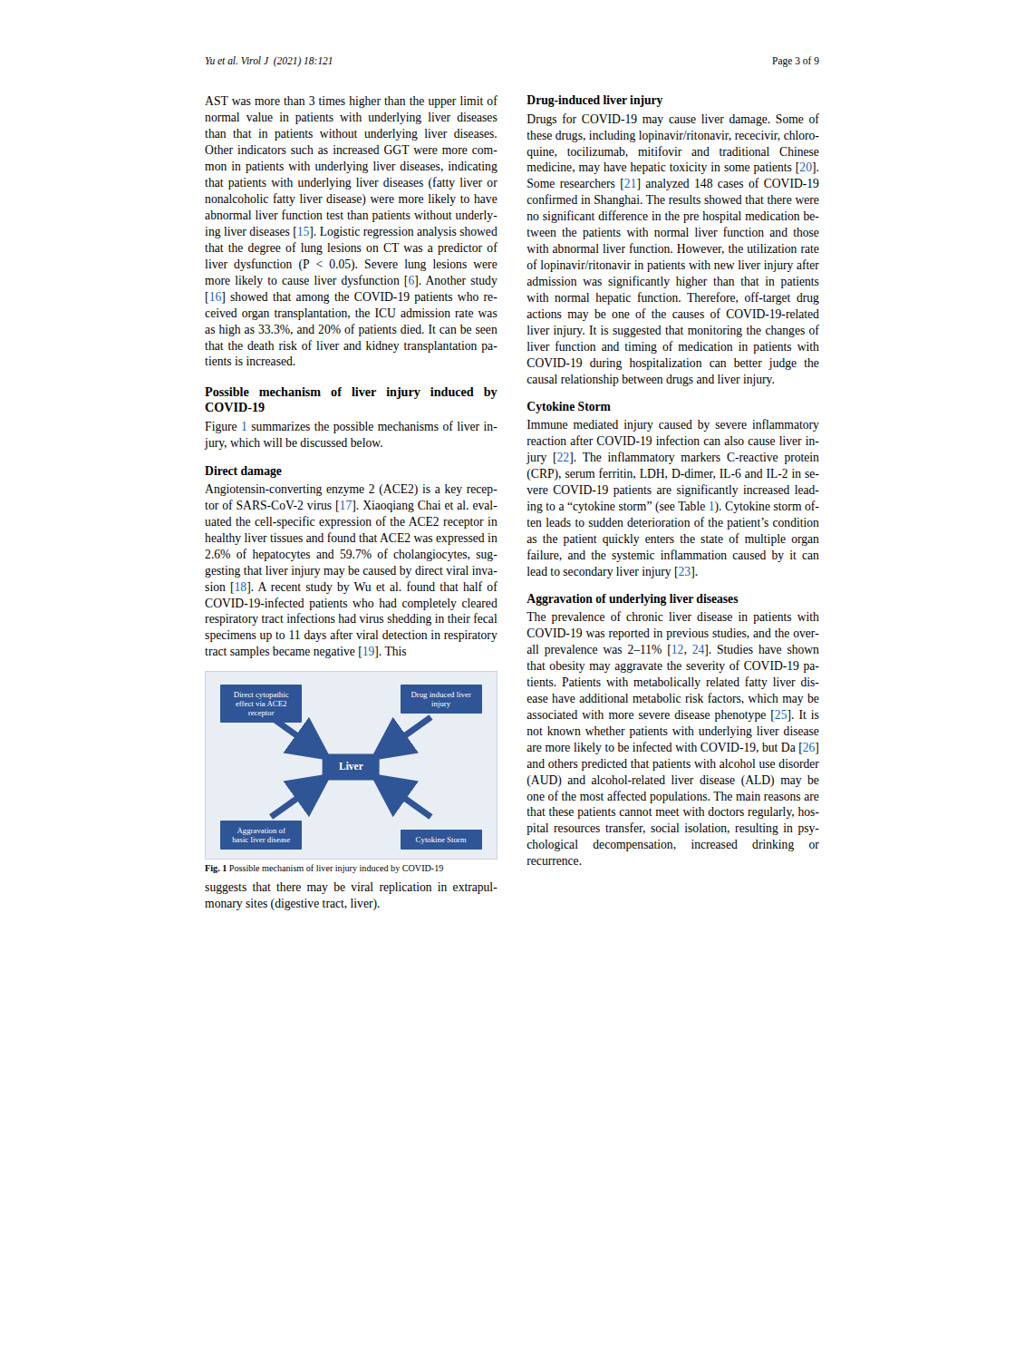Yu et al. Virol J (2021) 18:121
Page 3 of 9
AST was more than 3 times higher than the upper limit of normal value in patients with underlying liver diseases than that in patients without underlying liver diseases. Other indicators such as increased GGT were more common in patients with underlying liver diseases, indicating that patients with underlying liver diseases (fatty liver or nonalcoholic fatty liver disease) were more likely to have abnormal liver function test than patients without underlying liver diseases [15]. Logistic regression analysis showed that the degree of lung lesions on CT was a predictor of liver dysfunction (P < 0.05). Severe lung lesions were more likely to cause liver dysfunction [6]. Another study [16] showed that among the COVID-19 patients who received organ transplantation, the ICU admission rate was as high as 33.3%, and 20% of patients died. It can be seen that the death risk of liver and kidney transplantation patients is increased.
Possible mechanism of liver injury induced by COVID-19
Figure 1 summarizes the possible mechanisms of liver injury, which will be discussed below.
Direct damage
Angiotensin-converting enzyme 2 (ACE2) is a key receptor of SARS-CoV-2 virus [17]. Xiaoqiang Chai et al. evaluated the cell-specific expression of the ACE2 receptor in healthy liver tissues and found that ACE2 was expressed in 2.6% of hepatocytes and 59.7% of cholangiocytes, suggesting that liver injury may be caused by direct viral invasion [18]. A recent study by Wu et al. found that half of COVID-19-infected patients who had completely cleared respiratory tract infections had virus shedding in their fecal specimens up to 11 days after viral detection in respiratory tract samples became negative [19]. This
Direct cytopathic
effect via ACE2
receptor
Drug induced liver
injury
Aggravation of
basic liver disease
Cytokine Storm
Liver
Fig. 1 Possible mechanism of liver injury induced by COVID-19
suggests that there may be viral replication in extrapulmonary sites (digestive tract, liver).
Drug-induced liver injury
Drugs for COVID-19 may cause liver damage. Some of these drugs, including lopinavir/ritonavir, rececivir, chloroquine, tocilizumab, mitifovir and traditional Chinese medicine, may have hepatic toxicity in some patients [20]. Some researchers [21] analyzed 148 cases of COVID-19 confirmed in Shanghai. The results showed that there were no significant difference in the pre hospital medication between the patients with normal liver function and those with abnormal liver function. However, the utilization rate of lopinavir/ritonavir in patients with new liver injury after admission was significantly higher than that in patients with normal hepatic function. Therefore, off-target drug actions may be one of the causes of COVID-19-related liver injury. It is suggested that monitoring the changes of liver function and timing of medication in patients with COVID-19 during hospitalization can better judge the causal relationship between drugs and liver injury.
Cytokine Storm
Immune mediated injury caused by severe inflammatory reaction after COVID-19 infection can also cause liver injury [22]. The inflammatory markers C-reactive protein (CRP), serum ferritin, LDH, D-dimer, IL-6 and IL-2 in severe COVID-19 patients are significantly increased leading to a “cytokine storm” (see Table 1). Cytokine storm often leads to sudden deterioration of the patient’s condition as the patient quickly enters the state of multiple organ failure, and the systemic inflammation caused by it can lead to secondary liver injury [23].
Aggravation of underlying liver diseases
The prevalence of chronic liver disease in patients with COVID-19 was reported in previous studies, and the overall prevalence was 2–11% [12, 24]. Studies have shown that obesity may aggravate the severity of COVID-19 patients. Patients with metabolically related fatty liver disease have additional metabolic risk factors, which may be associated with more severe disease phenotype [25]. It is not known whether patients with underlying liver disease are more likely to be infected with COVID-19, but Da [26] and others predicted that patients with alcohol use disorder (AUD) and alcohol-related liver disease (ALD) may be one of the most affected populations. The main reasons are that these patients cannot meet with doctors regularly, hospital resources transfer, social isolation, resulting in psychological decompensation, increased drinking or recurrence.